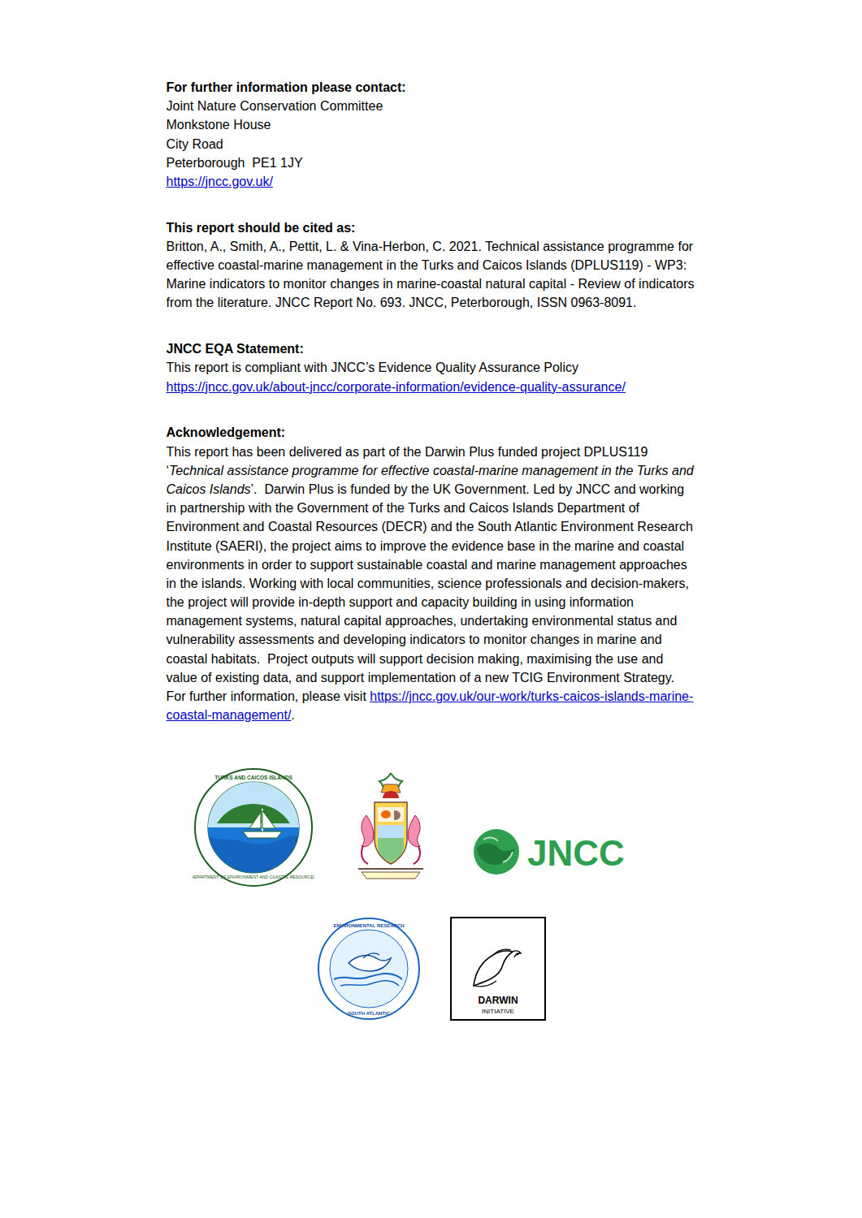For further information please contact:
Joint Nature Conservation Committee
Monkstone House
City Road
Peterborough PE1 1JY
https://jncc.gov.uk/
This report should be cited as:
Britton, A., Smith, A., Pettit, L. & Vina-Herbon, C. 2021. Technical assistance programme for effective coastal-marine management in the Turks and Caicos Islands (DPLUS119) - WP3: Marine indicators to monitor changes in marine-coastal natural capital - Review of indicators from the literature. JNCC Report No. 693. JNCC, Peterborough, ISSN 0963-8091.
JNCC EQA Statement:
This report is compliant with JNCC’s Evidence Quality Assurance Policy
https://jncc.gov.uk/about-jncc/corporate-information/evidence-quality-assurance/
Acknowledgement:
This report has been delivered as part of the Darwin Plus funded project DPLUS119 ‘Technical assistance programme for effective coastal-marine management in the Turks and Caicos Islands’. Darwin Plus is funded by the UK Government. Led by JNCC and working in partnership with the Government of the Turks and Caicos Islands Department of Environment and Coastal Resources (DECR) and the South Atlantic Environment Research Institute (SAERI), the project aims to improve the evidence base in the marine and coastal environments in order to support sustainable coastal and marine management approaches in the islands. Working with local communities, science professionals and decision-makers, the project will provide in-depth support and capacity building in using information management systems, natural capital approaches, undertaking environmental status and vulnerability assessments and developing indicators to monitor changes in marine and coastal habitats. Project outputs will support decision making, maximising the use and value of existing data, and support implementation of a new TCIG Environment Strategy. For further information, please visit https://jncc.gov.uk/our-work/turks-caicos-islands-marine-coastal-management/.
TURKS AND CAICOS ISLANDS DEPARTMENT OF ENVIRONMENT AND COASTAL RESOURCES
JNCC
ENVIRONMENTAL RESEARCH SOUTH ATLANTIC
DARWIN INITIATIVE